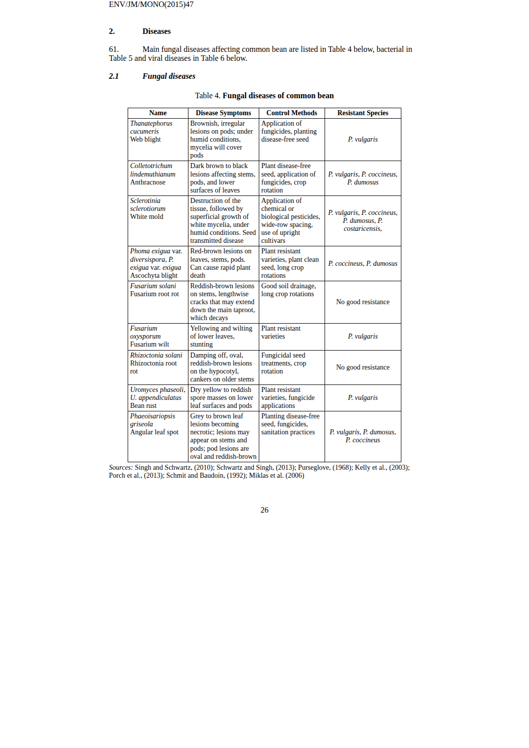ENV/JM/MONO(2015)47
2. Diseases
61. Main fungal diseases affecting common bean are listed in Table 4 below, bacterial in Table 5 and viral diseases in Table 6 below.
2.1 Fungal diseases
Table 4. Fungal diseases of common bean
| Name | Disease Symptoms | Control Methods | Resistant Species |
| --- | --- | --- | --- |
| Thanatephorus cucumeris Web blight | Brownish, irregular lesions on pods; under humid conditions, mycelia will cover pods | Application of fungicides, planting disease-free seed | P. vulgaris |
| Colletotrichum lindemuthianum Anthracnose | Dark brown to black lesions affecting stems, pods, and lower surfaces of leaves | Plant disease-free seed, application of fungicides, crop rotation | P. vulgaris, P. coccineus, P. dumosus |
| Sclerotinia sclerotiorum White mold | Destruction of the tissue, followed by superficial growth of white mycelia, under humid conditions. Seed transmitted disease | Application of chemical or biological pesticides, wide-row spacing, use of upright cultivars | P. vulgaris, P. coccineus, P. dumosus, P. costaricensis, |
| Phoma exigua var. diversispora, P. exigua var. exigua Ascochyta blight | Red-brown lesions on leaves, stems, pods. Can cause rapid plant death | Plant resistant varieties, plant clean seed, long crop rotations | P. coccineus, P. dumosus |
| Fusarium solani Fusarium root rot | Reddish-brown lesions on stems, lengthwise cracks that may extend down the main taproot, which decays | Good soil drainage, long crop rotations | No good resistance |
| Fusarium oxysporum Fusarium wilt | Yellowing and wilting of lower leaves, stunting | Plant resistant varieties | P. vulgaris |
| Rhizoctonia solani Rhizoctonia root rot | Damping off, oval, reddish-brown lesions on the hypocotyl, cankers on older stems | Fungicidal seed treatments, crop rotation | No good resistance |
| Uromyces phaseoli , U. appendiculatus Bean rust | Dry yellow to reddish spore masses on lower leaf surfaces and pods | Plant resistant varieties, fungicide applications | P. vulgaris |
| Phaeoisariopsis griseola Angular leaf spot | Grey to brown leaf lesions becoming necrotic; lesions may appear on stems and pods; pod lesions are oval and reddish-brown | Planting disease-free seed, fungicides, sanitation practices | P. vulgaris, P. dumosus, P. coccineus |
Sources: Singh and Schwartz, (2010); Schwartz and Singh, (2013); Purseglove, (1968); Kelly et al., (2003); Porch et al., (2013); Schmit and Baudoin, (1992); Miklas et al. (2006)
26